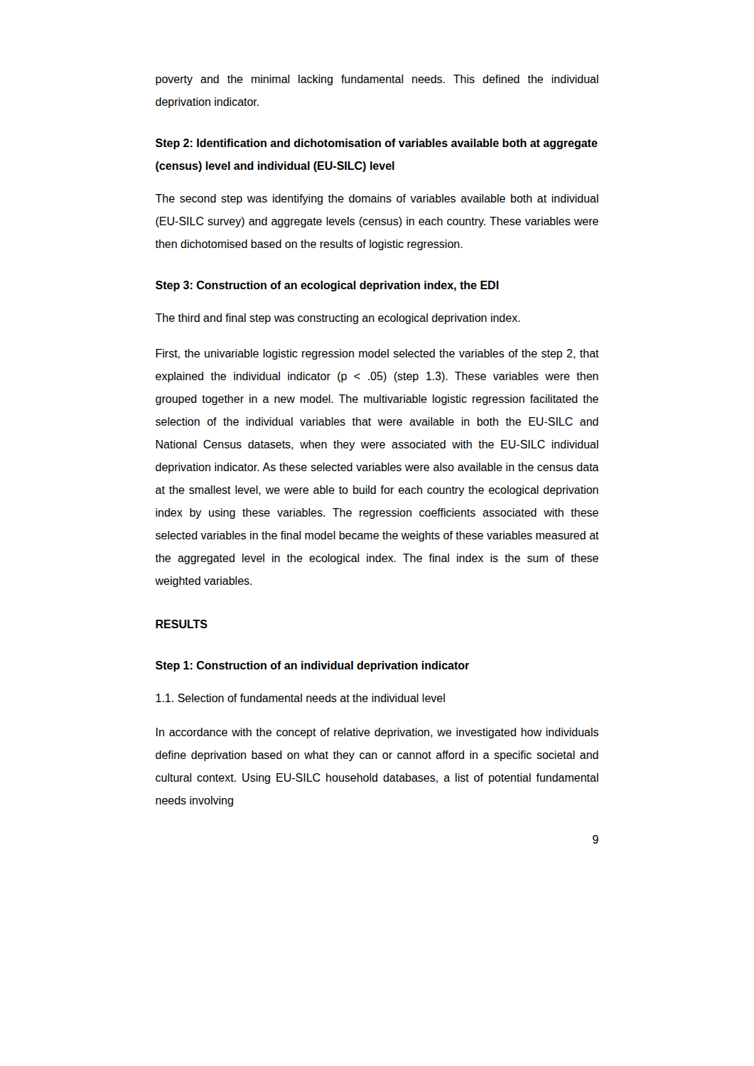poverty and the minimal lacking fundamental needs. This defined the individual deprivation indicator.
Step 2: Identification and dichotomisation of variables available both at aggregate (census) level and individual (EU-SILC) level
The second step was identifying the domains of variables available both at individual (EU-SILC survey) and aggregate levels (census) in each country. These variables were then dichotomised based on the results of logistic regression.
Step 3: Construction of an ecological deprivation index, the EDI
The third and final step was constructing an ecological deprivation index.
First, the univariable logistic regression model selected the variables of the step 2, that explained the individual indicator (p < .05) (step 1.3). These variables were then grouped together in a new model. The multivariable logistic regression facilitated the selection of the individual variables that were available in both the EU-SILC and National Census datasets, when they were associated with the EU-SILC individual deprivation indicator. As these selected variables were also available in the census data at the smallest level, we were able to build for each country the ecological deprivation index by using these variables. The regression coefficients associated with these selected variables in the final model became the weights of these variables measured at the aggregated level in the ecological index. The final index is the sum of these weighted variables.
RESULTS
Step 1: Construction of an individual deprivation indicator
1.1. Selection of fundamental needs at the individual level
In accordance with the concept of relative deprivation, we investigated how individuals define deprivation based on what they can or cannot afford in a specific societal and cultural context. Using EU-SILC household databases, a list of potential fundamental needs involving
9